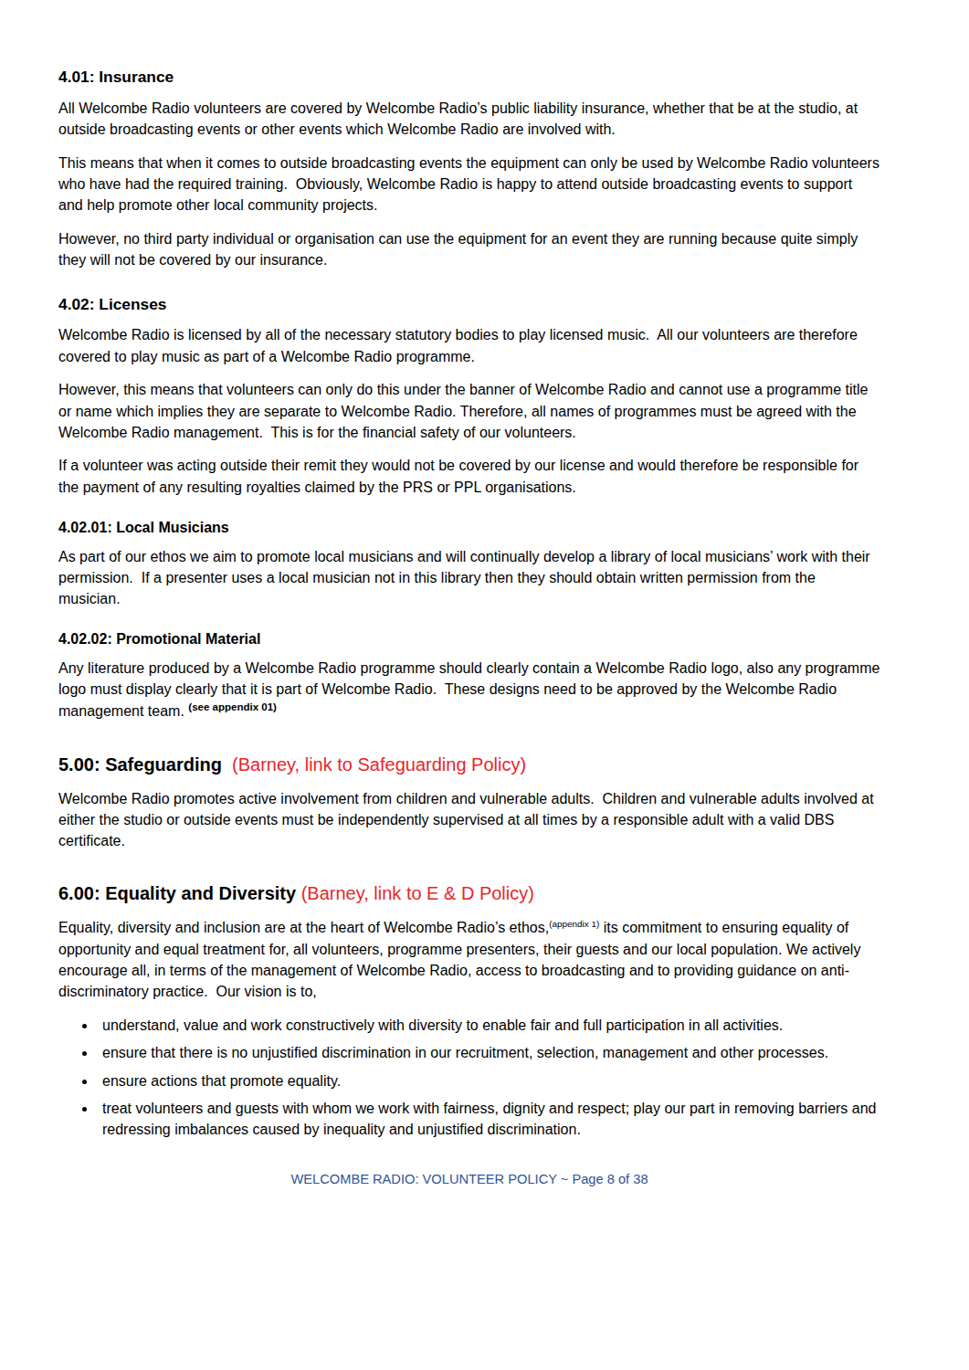4.01: Insurance
All Welcombe Radio volunteers are covered by Welcombe Radio’s public liability insurance, whether that be at the studio, at outside broadcasting events or other events which Welcombe Radio are involved with.
This means that when it comes to outside broadcasting events the equipment can only be used by Welcombe Radio volunteers who have had the required training. Obviously, Welcombe Radio is happy to attend outside broadcasting events to support and help promote other local community projects.
However, no third party individual or organisation can use the equipment for an event they are running because quite simply they will not be covered by our insurance.
4.02: Licenses
Welcombe Radio is licensed by all of the necessary statutory bodies to play licensed music. All our volunteers are therefore covered to play music as part of a Welcombe Radio programme.
However, this means that volunteers can only do this under the banner of Welcombe Radio and cannot use a programme title or name which implies they are separate to Welcombe Radio. Therefore, all names of programmes must be agreed with the Welcombe Radio management. This is for the financial safety of our volunteers.
If a volunteer was acting outside their remit they would not be covered by our license and would therefore be responsible for the payment of any resulting royalties claimed by the PRS or PPL organisations.
4.02.01: Local Musicians
As part of our ethos we aim to promote local musicians and will continually develop a library of local musicians’ work with their permission. If a presenter uses a local musician not in this library then they should obtain written permission from the musician.
4.02.02: Promotional Material
Any literature produced by a Welcombe Radio programme should clearly contain a Welcombe Radio logo, also any programme logo must display clearly that it is part of Welcombe Radio. These designs need to be approved by the Welcombe Radio management team. (see appendix 01)
5.00: Safeguarding (Barney, link to Safeguarding Policy)
Welcombe Radio promotes active involvement from children and vulnerable adults. Children and vulnerable adults involved at either the studio or outside events must be independently supervised at all times by a responsible adult with a valid DBS certificate.
6.00: Equality and Diversity (Barney, link to E & D Policy)
Equality, diversity and inclusion are at the heart of Welcombe Radio’s ethos,(appendix 1) its commitment to ensuring equality of opportunity and equal treatment for, all volunteers, programme presenters, their guests and our local population. We actively encourage all, in terms of the management of Welcombe Radio, access to broadcasting and to providing guidance on anti-discriminatory practice. Our vision is to,
understand, value and work constructively with diversity to enable fair and full participation in all activities.
ensure that there is no unjustified discrimination in our recruitment, selection, management and other processes.
ensure actions that promote equality.
treat volunteers and guests with whom we work with fairness, dignity and respect; play our part in removing barriers and redressing imbalances caused by inequality and unjustified discrimination.
WELCOMBE RADIO: VOLUNTEER POLICY ~ Page 8 of 38